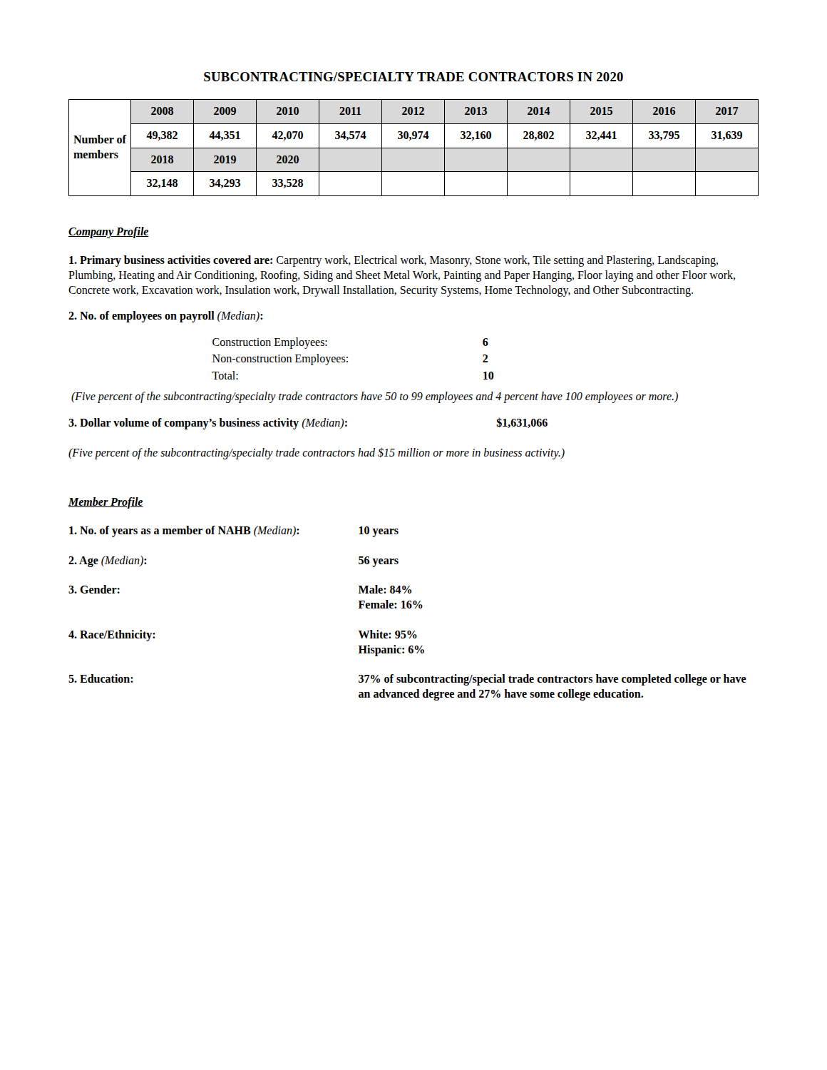SUBCONTRACTING/SPECIALTY TRADE CONTRACTORS IN 2020
| Number of members | 2008 | 2009 | 2010 | 2011 | 2012 | 2013 | 2014 | 2015 | 2016 | 2017 |
| 49,382 | 44,351 | 42,070 | 34,574 | 30,974 | 32,160 | 28,802 | 32,441 | 33,795 | 31,639 |
| 2018 | 2019 | 2020 | | | | | | | |
| 32,148 | 34,293 | 33,528 | | | | | | | |
Company Profile
1. Primary business activities covered are: Carpentry work, Electrical work, Masonry, Stone work, Tile setting and Plastering, Landscaping, Plumbing, Heating and Air Conditioning, Roofing, Siding and Sheet Metal Work, Painting and Paper Hanging, Floor laying and other Floor work, Concrete work, Excavation work, Insulation work, Drywall Installation, Security Systems, Home Technology, and Other Subcontracting.
2. No. of employees on payroll (Median):
| Construction Employees: | 6 |
| Non-construction Employees: | 2 |
| Total: | 10 |
(Five percent of the subcontracting/specialty trade contractors have 50 to 99 employees and 4 percent have 100 employees or more.)
| 3. Dollar volume of company’s business activity (Median) : | $1,631,066 |
(Five percent of the subcontracting/specialty trade contractors had $15 million or more in business activity.)
Member Profile
| 1. No. of years as a member of NAHB (Median) : | 10 years |
| 2. Age (Median) : | 56 years |
| 3. Gender: | Male: 84% Female: 16% |
| 4. Race/Ethnicity: | White: 95% Hispanic: 6% |
| 5. Education: | 37% of subcontracting/special trade contractors have completed college or have an advanced degree and 27% have some college education. |